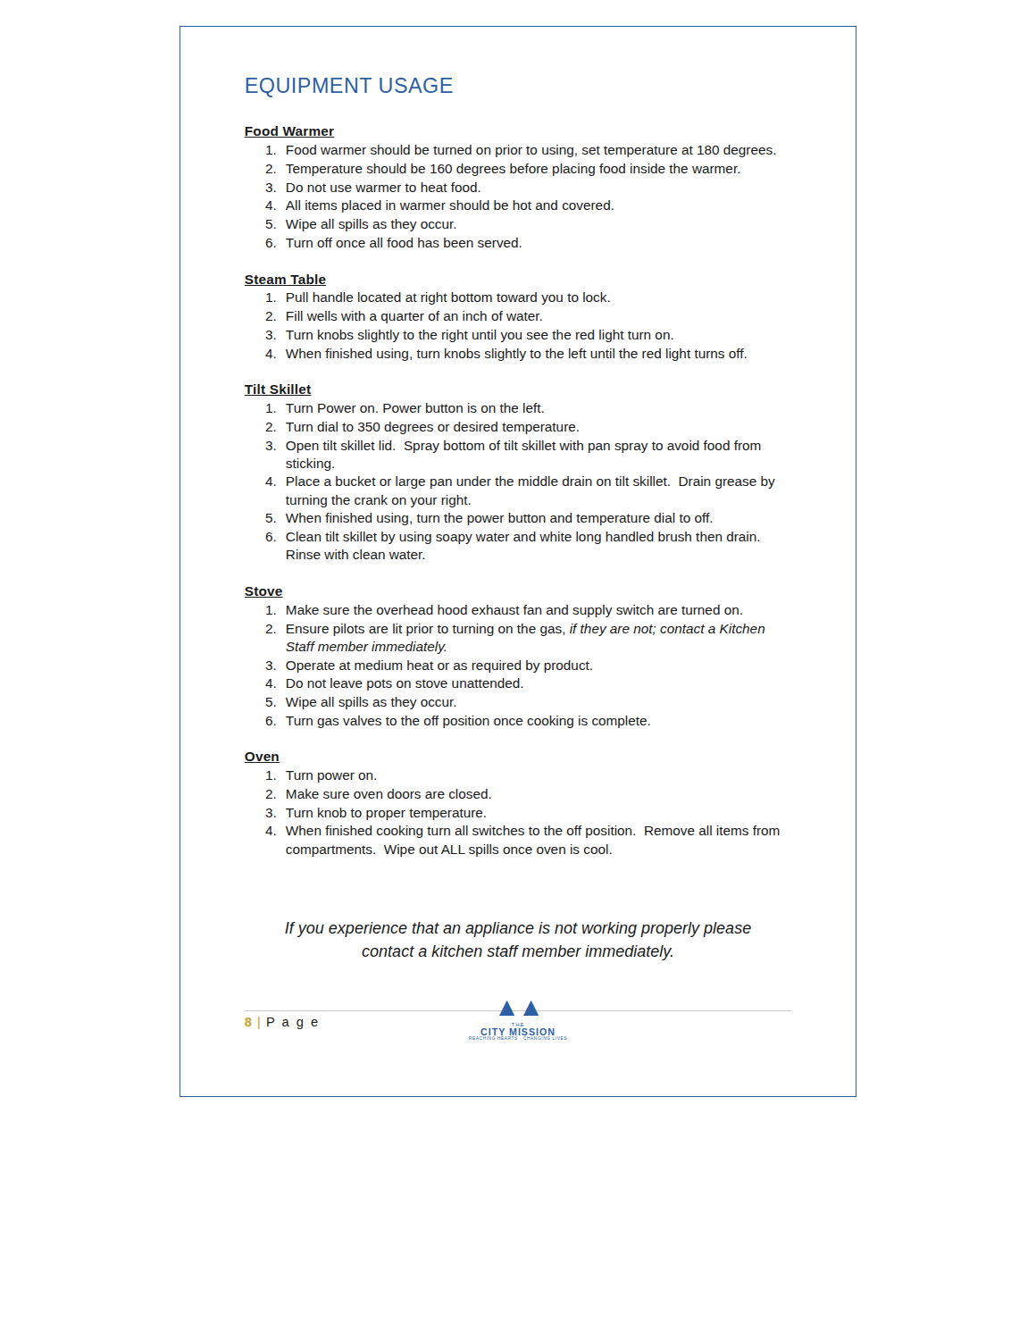EQUIPMENT USAGE
Food Warmer
Food warmer should be turned on prior to using, set temperature at 180 degrees.
Temperature should be 160 degrees before placing food inside the warmer.
Do not use warmer to heat food.
All items placed in warmer should be hot and covered.
Wipe all spills as they occur.
Turn off once all food has been served.
Steam Table
Pull handle located at right bottom toward you to lock.
Fill wells with a quarter of an inch of water.
Turn knobs slightly to the right until you see the red light turn on.
When finished using, turn knobs slightly to the left until the red light turns off.
Tilt Skillet
Turn Power on. Power button is on the left.
Turn dial to 350 degrees or desired temperature.
Open tilt skillet lid. Spray bottom of tilt skillet with pan spray to avoid food from sticking.
Place a bucket or large pan under the middle drain on tilt skillet. Drain grease by turning the crank on your right.
When finished using, turn the power button and temperature dial to off.
Clean tilt skillet by using soapy water and white long handled brush then drain. Rinse with clean water.
Stove
Make sure the overhead hood exhaust fan and supply switch are turned on.
Ensure pilots are lit prior to turning on the gas, if they are not; contact a Kitchen Staff member immediately.
Operate at medium heat or as required by product.
Do not leave pots on stove unattended.
Wipe all spills as they occur.
Turn gas valves to the off position once cooking is complete.
Oven
Turn power on.
Make sure oven doors are closed.
Turn knob to proper temperature.
When finished cooking turn all switches to the off position. Remove all items from compartments. Wipe out ALL spills once oven is cool.
If you experience that an appliance is not working properly please contact a kitchen staff member immediately.
8 | P a g e
▲▲ THE CITY MISSION REACHING HEARTS · CHANGING LIVES